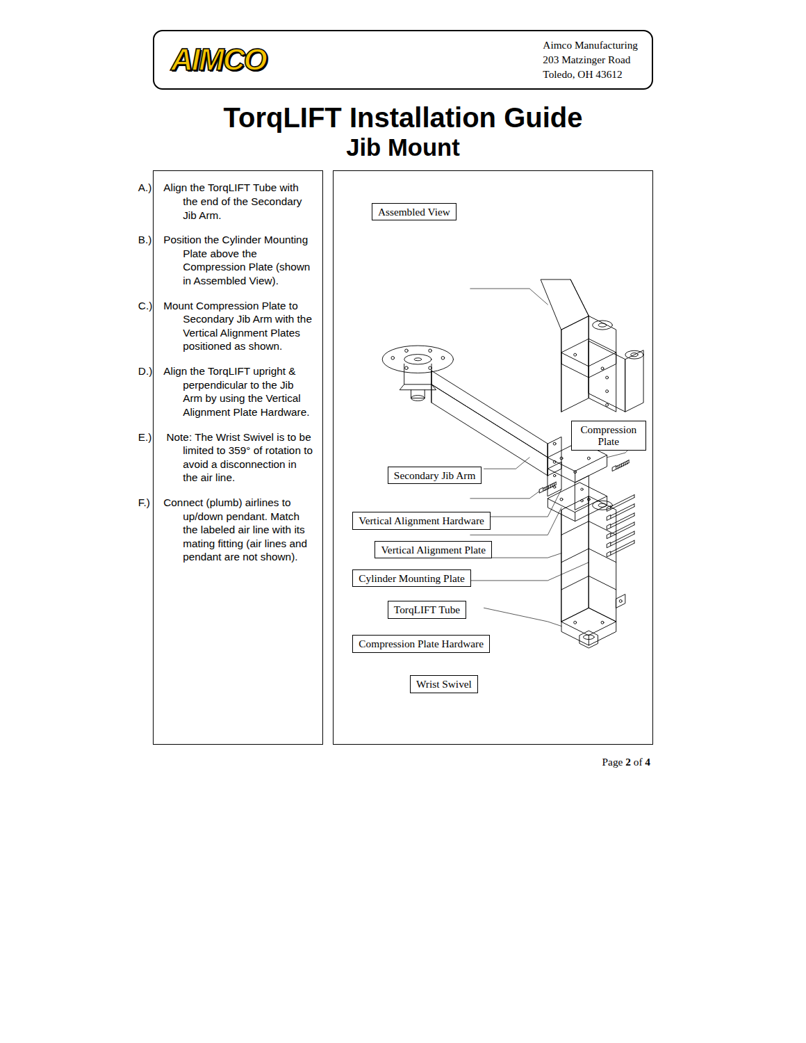AIMCO
Aimco Manufacturing
203 Matzinger Road
Toledo, OH 43612
TorqLIFT Installation Guide
Jib Mount
A.) Align the TorqLIFT Tube with the end of the Secondary Jib Arm.
B.) Position the Cylinder Mounting Plate above the Compression Plate (shown in Assembled View).
C.) Mount Compression Plate to Secondary Jib Arm with the Vertical Alignment Plates positioned as shown.
D.) Align the TorqLIFT upright & perpendicular to the Jib Arm by using the Vertical Alignment Plate Hardware.
E.) Note: The Wrist Swivel is to be limited to 359° of rotation to avoid a disconnection in the air line.
F.) Connect (plumb) airlines to up/down pendant. Match the labeled air line with its mating fitting (air lines and pendant are not shown).
Assembled View
Compression
Plate
Secondary Jib Arm
Vertical Alignment Hardware
Vertical Alignment Plate
Cylinder Mounting Plate
TorqLIFT Tube
Compression Plate Hardware
Wrist Swivel
Page 2 of 4